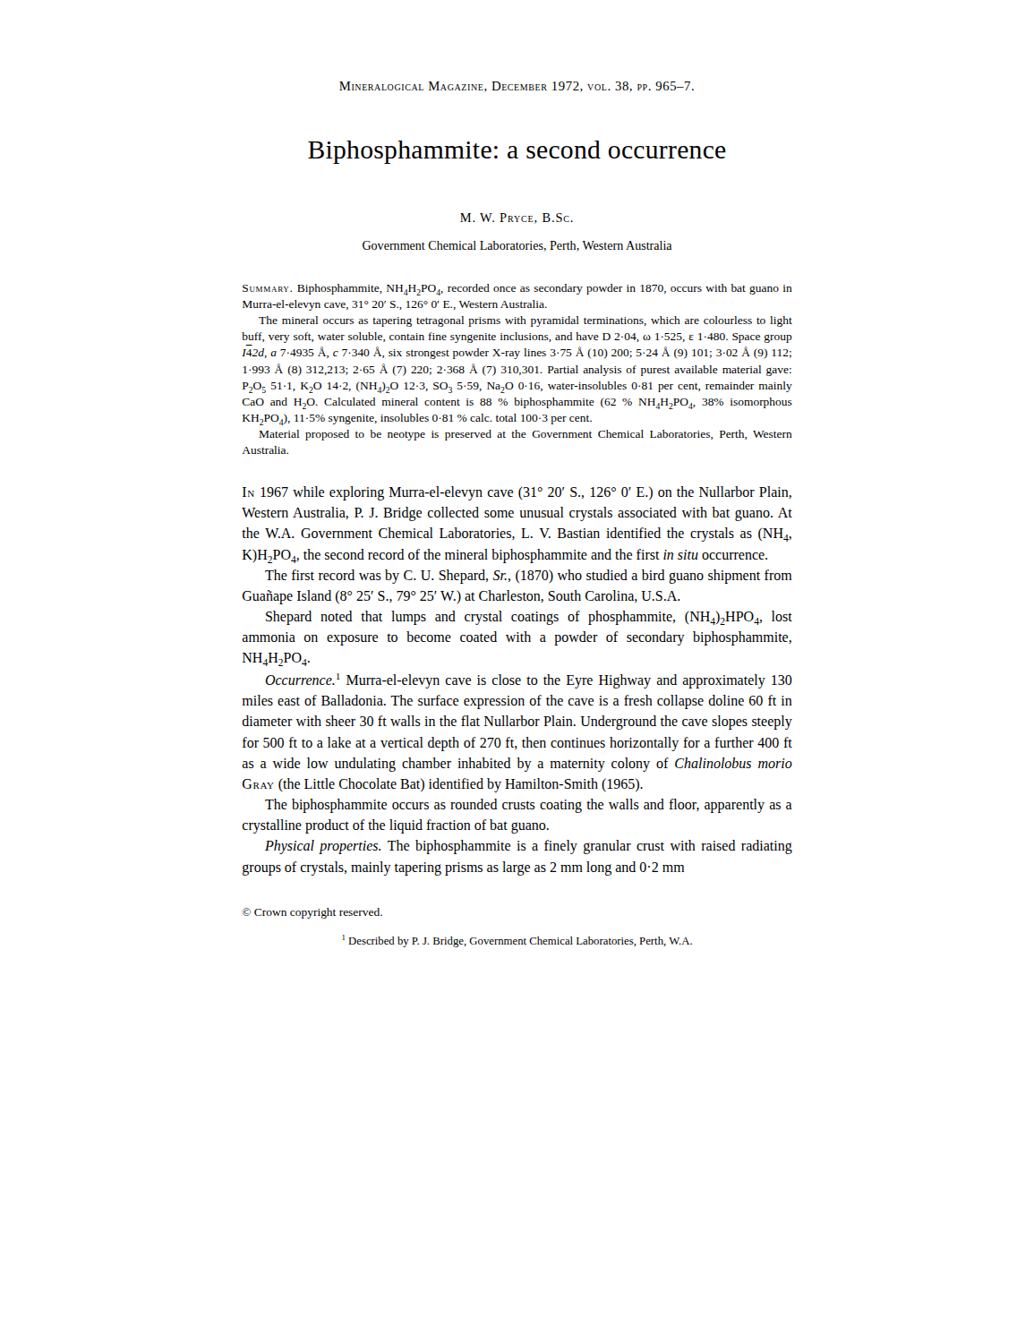Mineralogical Magazine, December 1972, vol. 38, pp. 965–7.
Biphosphammite: a second occurrence
M. W. Pryce, B.Sc.
Government Chemical Laboratories, Perth, Western Australia
Summary. Biphosphammite, NH4H2PO4, recorded once as secondary powder in 1870, occurs with bat guano in Murra-el-elevyn cave, 31° 20′ S., 126° 0′ E., Western Australia.
The mineral occurs as tapering tetragonal prisms with pyramidal terminations, which are colourless to light buff, very soft, water soluble, contain fine syngenite inclusions, and have D 2·04, ω 1·525, ε 1·480. Space group I 42d, a 7·4935 Å, c 7·340 Å, six strongest powder X-ray lines 3·75 Å (10) 200; 5·24 Å (9) 101; 3·02 Å (9) 112; 1·993 Å (8) 312,213; 2·65 Å (7) 220; 2·368 Å (7) 310,301. Partial analysis of purest available material gave: P2O5 51·1, K2O 14·2, (NH4)2O 12·3, SO3 5·59, Na2O 0·16, water-insolubles 0·81 per cent, remainder mainly CaO and H2O. Calculated mineral content is 88 % biphosphammite (62 % NH4H2PO4, 38% isomorphous KH2PO4), 11·5% syngenite, insolubles 0·81 % calc. total 100·3 per cent.
Material proposed to be neotype is preserved at the Government Chemical Laboratories, Perth, Western Australia.
In 1967 while exploring Murra-el-elevyn cave (31° 20′ S., 126° 0′ E.) on the Nullarbor Plain, Western Australia, P. J. Bridge collected some unusual crystals associated with bat guano. At the W.A. Government Chemical Laboratories, L. V. Bastian identified the crystals as (NH4, K)H2PO4, the second record of the mineral biphosphammite and the first in situ occurrence.
The first record was by C. U. Shepard, Sr., (1870) who studied a bird guano shipment from Guañape Island (8° 25′ S., 79° 25′ W.) at Charleston, South Carolina, U.S.A.
Shepard noted that lumps and crystal coatings of phosphammite, (NH4)2HPO4, lost ammonia on exposure to become coated with a powder of secondary biphosphammite, NH4H2PO4.
Occurrence. 1 Murra-el-elevyn cave is close to the Eyre Highway and approximately 130 miles east of Balladonia. The surface expression of the cave is a fresh collapse doline 60 ft in diameter with sheer 30 ft walls in the flat Nullarbor Plain. Underground the cave slopes steeply for 500 ft to a lake at a vertical depth of 270 ft, then continues horizontally for a further 400 ft as a wide low undulating chamber inhabited by a maternity colony of Chalinolobus morio Gray (the Little Chocolate Bat) identified by Hamilton-Smith (1965).
The biphosphammite occurs as rounded crusts coating the walls and floor, apparently as a crystalline product of the liquid fraction of bat guano.
Physical properties. The biphosphammite is a finely granular crust with raised radiating groups of crystals, mainly tapering prisms as large as 2 mm long and 0·2 mm
© Crown copyright reserved.
1 Described by P. J. Bridge, Government Chemical Laboratories, Perth, W.A.